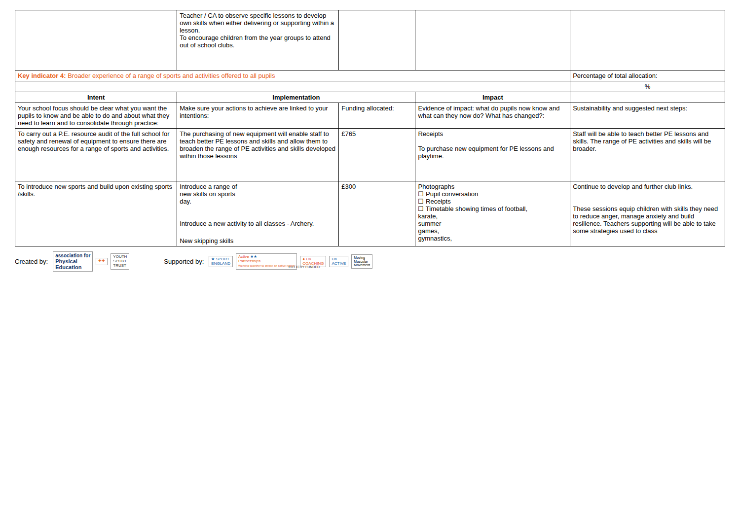| | Teacher / CA to observe specific lessons to develop own skills when either delivering or supporting within a lesson. To encourage children from the year groups to attend out of school clubs. | | | |
| Key indicator 4: Broader experience of a range of sports and activities offered to all pupils | Percentage of total allocation: |
| | % |
| Intent | Implementation | Impact | |
| Your school focus should be clear what you want the pupils to know and be able to do and about what they need to learn and to consolidate through practice: | Make sure your actions to achieve are linked to your intentions: | Funding allocated: | Evidence of impact: what do pupils now know and what can they now do? What has changed?: | Sustainability and suggested next steps: |
| To carry out a P.E. resource audit of the full school for safety and renewal of equipment to ensure there are enough resources for a range of sports and activities. | The purchasing of new equipment will enable staff to teach better PE lessons and skills and allow them to broaden the range of PE activities and skills developed within those lessons | £765 | Receipts To purchase new equipment for PE lessons and playtime. | Staff will be able to teach better PE lessons and skills. The range of PE activities and skills will be broader. |
| To introduce new sports and build upon existing sports /skills. | Introduce a range of new skills on sports day. Introduce a new activity to all classes - Archery. New skipping skills | £300 | Photographs ☐ Pupil conversation ☐ Receipts ☐ Timetable showing times of football, karate, summer games, gymnastics, | Continue to develop and further club links. These sessions equip children with skills they need to reduce anger, manage anxiety and build resilience. Teachers supporting will be able to take some strategies used to class |
Created by: association for
Physical
Education ✚✚ YOUTH
SPORT
TRUST Supported by: ★ SPORT
ENGLAND Active ★★
Partnerships
Working together to create an active nation ● UK
COACHING UK
ACTIVE Moving
Muscular
Movement LOTTERY FUNDED